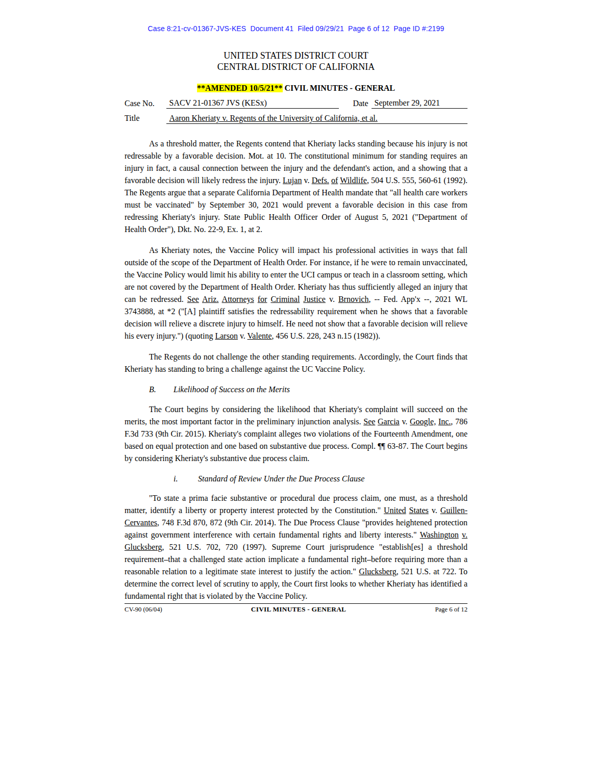Case 8:21-cv-01367-JVS-KES Document 41 Filed 09/29/21 Page 6 of 12 Page ID #:2199
UNITED STATES DISTRICT COURT
CENTRAL DISTRICT OF CALIFORNIA
**AMENDED 10/5/21** CIVIL MINUTES - GENERAL
| Case No. | SACV 21-01367 JVS (KESx) | Date | September 29, 2021 |
| Title | Aaron Kheriaty v. Regents of the University of California, et al. |
As a threshold matter, the Regents contend that Kheriaty lacks standing because his injury is not redressable by a favorable decision. Mot. at 10. The constitutional minimum for standing requires an injury in fact, a causal connection between the injury and the defendant's action, and a showing that a favorable decision will likely redress the injury. Lujan v. Defs. of Wildlife, 504 U.S. 555, 560-61 (1992). The Regents argue that a separate California Department of Health mandate that "all health care workers must be vaccinated" by September 30, 2021 would prevent a favorable decision in this case from redressing Kheriaty's injury. State Public Health Officer Order of August 5, 2021 ("Department of Health Order"), Dkt. No. 22-9, Ex. 1, at 2.
As Kheriaty notes, the Vaccine Policy will impact his professional activities in ways that fall outside of the scope of the Department of Health Order. For instance, if he were to remain unvaccinated, the Vaccine Policy would limit his ability to enter the UCI campus or teach in a classroom setting, which are not covered by the Department of Health Order. Kheriaty has thus sufficiently alleged an injury that can be redressed. See Ariz. Attorneys for Criminal Justice v. Brnovich, -- Fed. App'x --, 2021 WL 3743888, at *2 ("[A] plaintiff satisfies the redressability requirement when he shows that a favorable decision will relieve a discrete injury to himself. He need not show that a favorable decision will relieve his every injury.") (quoting Larson v. Valente, 456 U.S. 228, 243 n.15 (1982)).
The Regents do not challenge the other standing requirements. Accordingly, the Court finds that Kheriaty has standing to bring a challenge against the UC Vaccine Policy.
B. Likelihood of Success on the Merits
The Court begins by considering the likelihood that Kheriaty's complaint will succeed on the merits, the most important factor in the preliminary injunction analysis. See Garcia v. Google, Inc., 786 F.3d 733 (9th Cir. 2015). Kheriaty's complaint alleges two violations of the Fourteenth Amendment, one based on equal protection and one based on substantive due process. Compl. ¶¶ 63-87. The Court begins by considering Kheriaty's substantive due process claim.
i. Standard of Review Under the Due Process Clause
"To state a prima facie substantive or procedural due process claim, one must, as a threshold matter, identify a liberty or property interest protected by the Constitution." United States v. Guillen-Cervantes, 748 F.3d 870, 872 (9th Cir. 2014). The Due Process Clause "provides heightened protection against government interference with certain fundamental rights and liberty interests." Washington v. Glucksberg, 521 U.S. 702, 720 (1997). Supreme Court jurisprudence "establish[es] a threshold requirement–that a challenged state action implicate a fundamental right–before requiring more than a reasonable relation to a legitimate state interest to justify the action." Glucksberg, 521 U.S. at 722. To determine the correct level of scrutiny to apply, the Court first looks to whether Kheriaty has identified a fundamental right that is violated by the Vaccine Policy.
CV-90 (06/04) CIVIL MINUTES - GENERAL Page 6 of 12